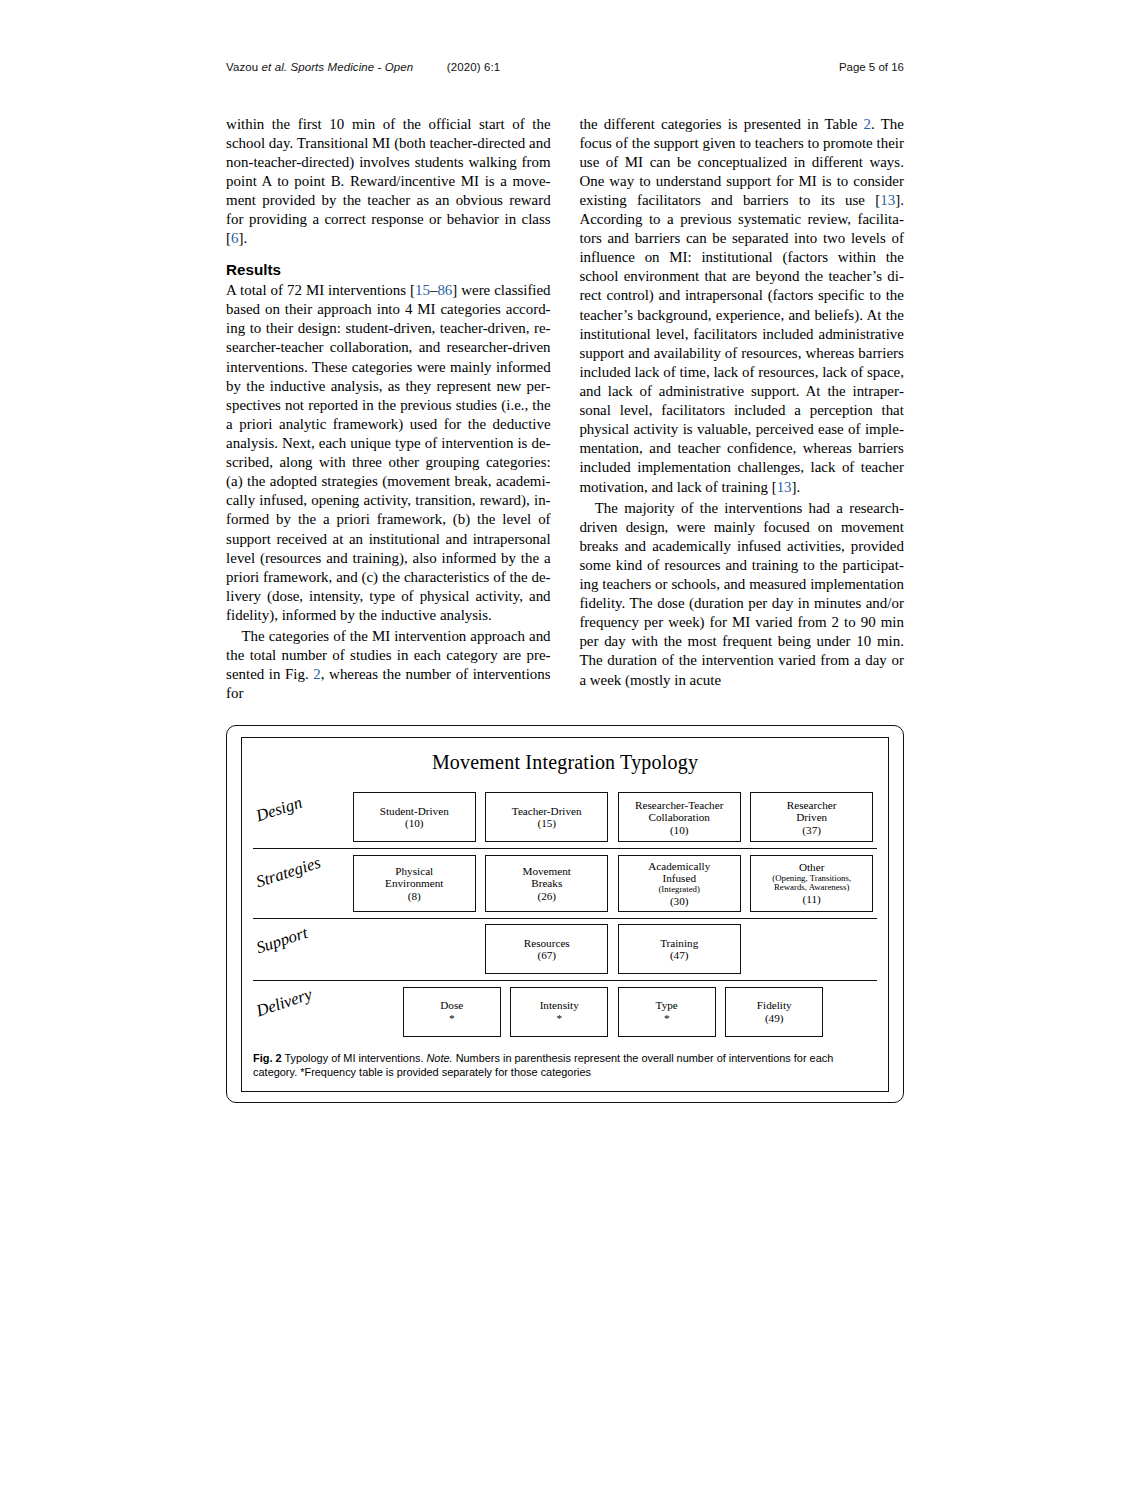Vazou et al. Sports Medicine - Open
(2020) 6:1
Page 5 of 16
within the first 10 min of the official start of the school day. Transitional MI (both teacher-directed and non-teacher-directed) involves students walking from point A to point B. Reward/incentive MI is a movement provided by the teacher as an obvious reward for providing a correct response or behavior in class [6].
Results
A total of 72 MI interventions [15–86] were classified based on their approach into 4 MI categories according to their design: student-driven, teacher-driven, researcher-teacher collaboration, and researcher-driven interventions. These categories were mainly informed by the inductive analysis, as they represent new perspectives not reported in the previous studies (i.e., the a priori analytic framework) used for the deductive analysis. Next, each unique type of intervention is described, along with three other grouping categories: (a) the adopted strategies (movement break, academically infused, opening activity, transition, reward), informed by the a priori framework, (b) the level of support received at an institutional and intrapersonal level (resources and training), also informed by the a priori framework, and (c) the characteristics of the delivery (dose, intensity, type of physical activity, and fidelity), informed by the inductive analysis.
The categories of the MI intervention approach and the total number of studies in each category are presented in Fig. 2, whereas the number of interventions for
the different categories is presented in Table 2. The focus of the support given to teachers to promote their use of MI can be conceptualized in different ways. One way to understand support for MI is to consider existing facilitators and barriers to its use [13]. According to a previous systematic review, facilitators and barriers can be separated into two levels of influence on MI: institutional (factors within the school environment that are beyond the teacher’s direct control) and intrapersonal (factors specific to the teacher’s background, experience, and beliefs). At the institutional level, facilitators included administrative support and availability of resources, whereas barriers included lack of time, lack of resources, lack of space, and lack of administrative support. At the intrapersonal level, facilitators included a perception that physical activity is valuable, perceived ease of implementation, and teacher confidence, whereas barriers included implementation challenges, lack of teacher motivation, and lack of training [13].
The majority of the interventions had a research-driven design, were mainly focused on movement breaks and academically infused activities, provided some kind of resources and training to the participating teachers or schools, and measured implementation fidelity. The dose (duration per day in minutes and/or frequency per week) for MI varied from 2 to 90 min per day with the most frequent being under 10 min. The duration of the intervention varied from a day or a week (mostly in acute
Movement Integration Typology
| Design | Student-Driven (10) Teacher-Driven (15) Researcher-Teacher Collaboration (10) Researcher Driven (37) |
| Strategies | Physical Environment (8) Movement Breaks (26) Academically Infused (Integrated) (30) Other (Opening, Transitions, Rewards, Awareness) (11) |
| Support | Resources (67) Training (47) |
| Delivery | Dose * Intensity * Type * Fidelity (49) |
Fig. 2 Typology of MI interventions. Note. Numbers in parenthesis represent the overall number of interventions for each category. *Frequency table is provided separately for those categories